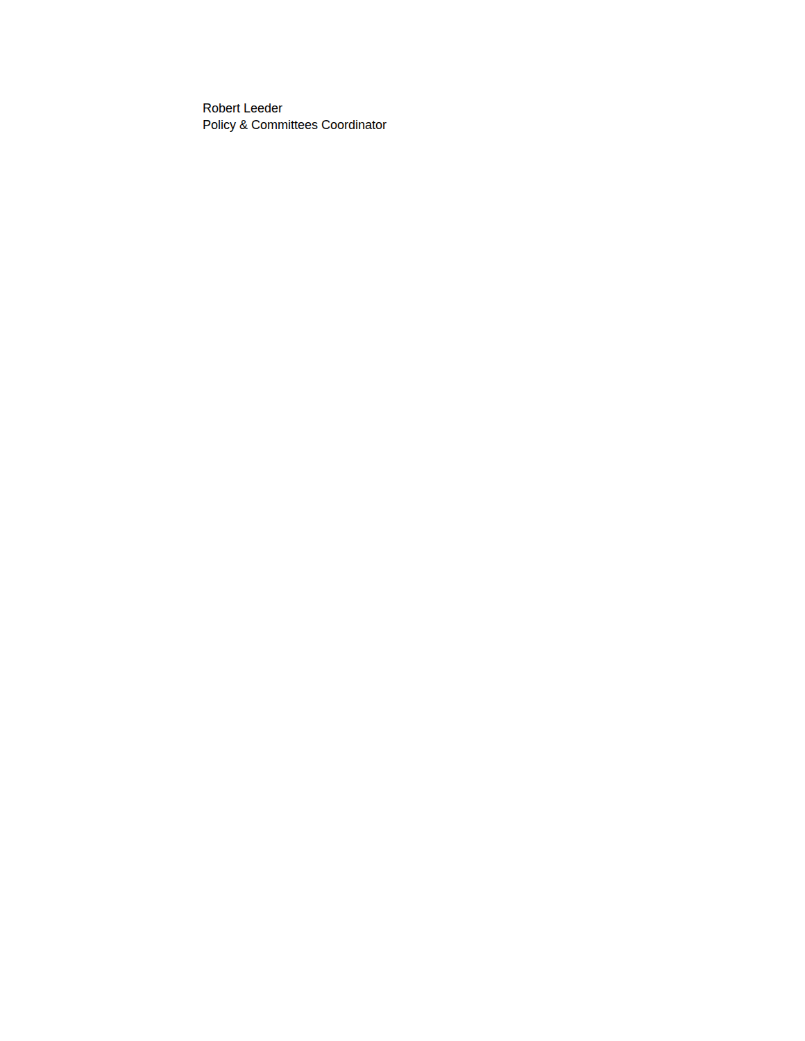Robert Leeder
Policy & Committees Coordinator